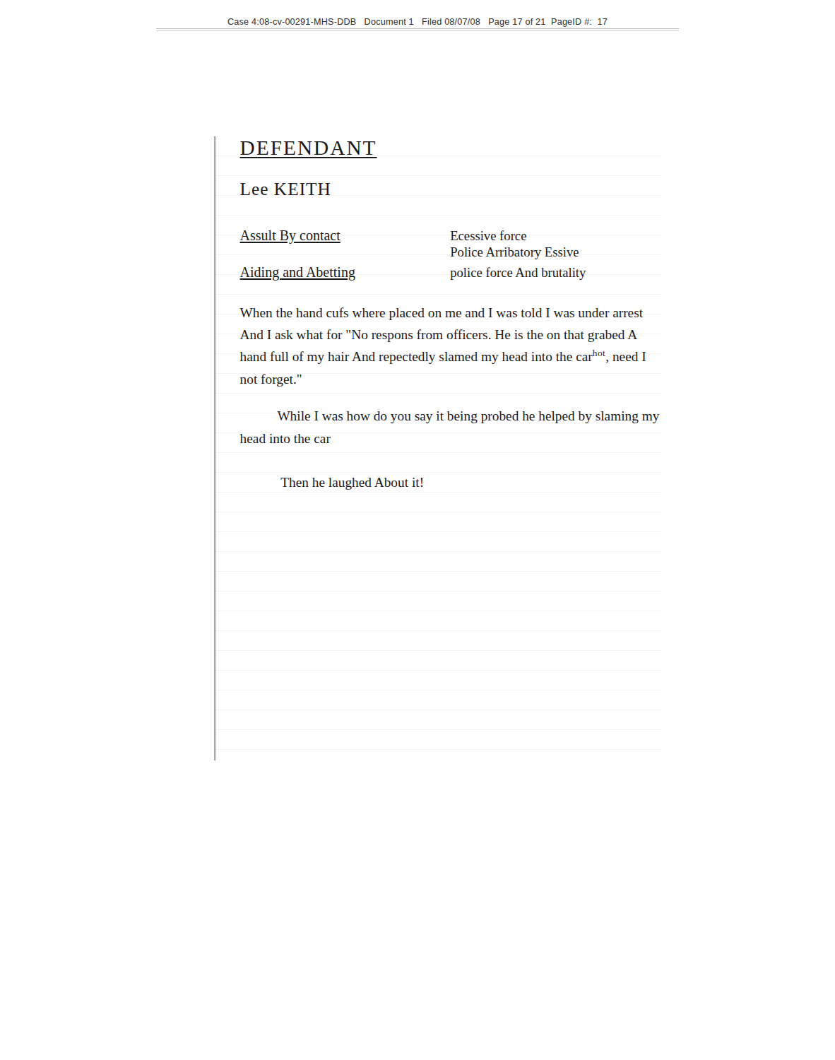Case 4:08-cv-00291-MHS-DDB Document 1 Filed 08/07/08 Page 17 of 21 PageID #: 17
DEFENDANT
Lee KEITH
Assult By contact
Ecessive force Police Arribatory Essive
Aiding and Abetting
police force And brutality
When the hand cufs where placed on me and I was told I was under arrest And I ask what for "No respons from officers. He is the on that grabed A hand full of my hair And repectedly slamed my head into the carhot, need I not forget."
While I was how do you say it being probed he helped by slaming my head into the car
Then he laughed About it!